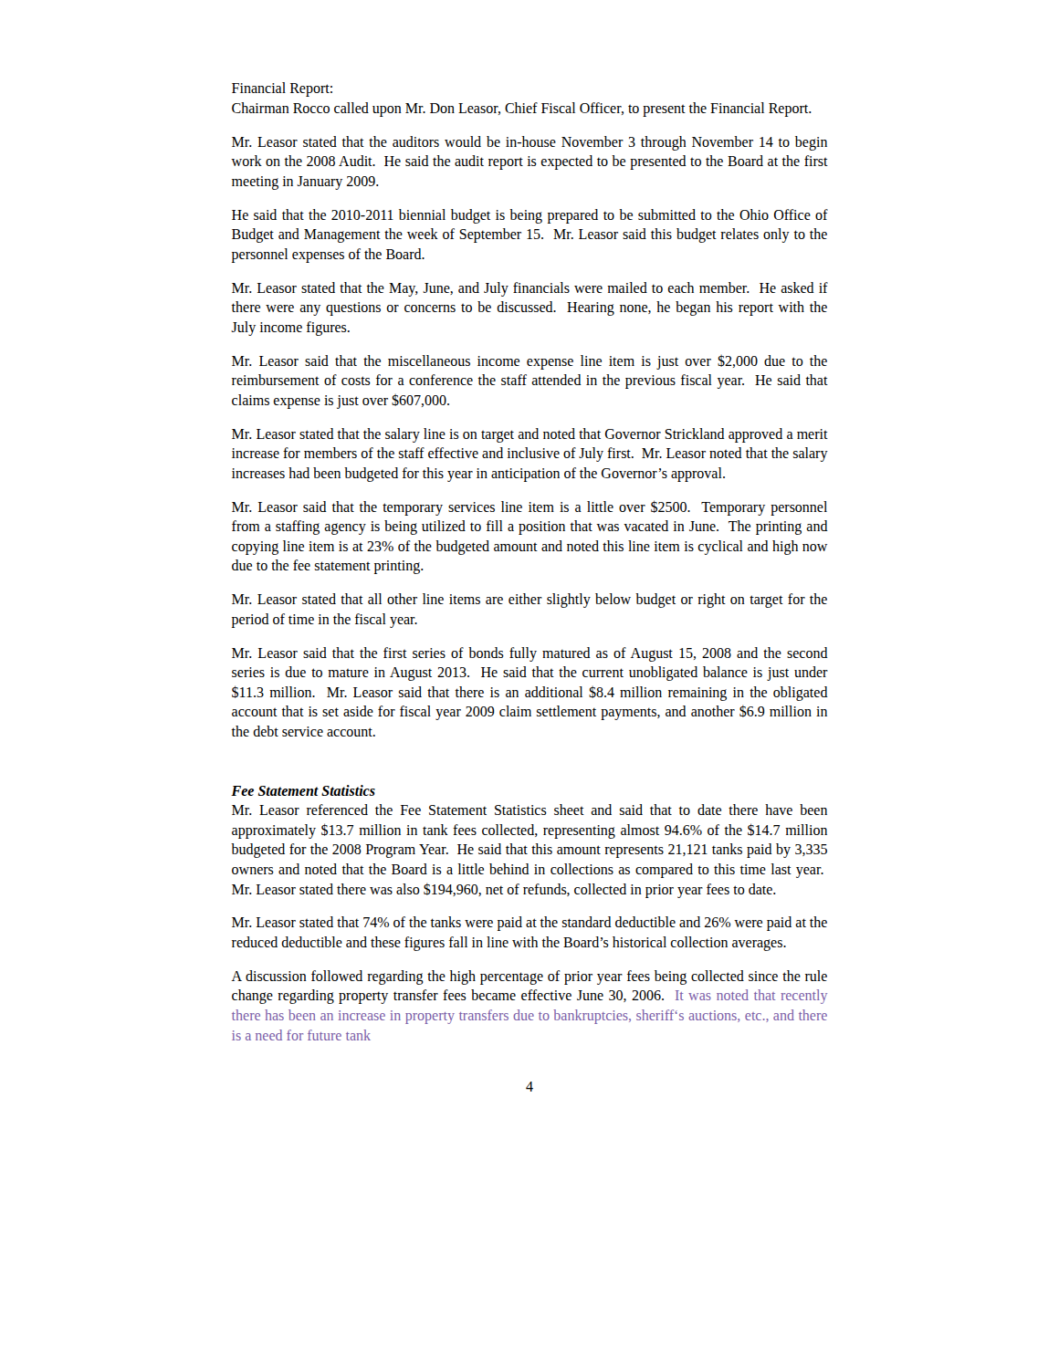Financial Report:
Chairman Rocco called upon Mr. Don Leasor, Chief Fiscal Officer, to present the Financial Report.
Mr. Leasor stated that the auditors would be in-house November 3 through November 14 to begin work on the 2008 Audit. He said the audit report is expected to be presented to the Board at the first meeting in January 2009.
He said that the 2010-2011 biennial budget is being prepared to be submitted to the Ohio Office of Budget and Management the week of September 15. Mr. Leasor said this budget relates only to the personnel expenses of the Board.
Mr. Leasor stated that the May, June, and July financials were mailed to each member. He asked if there were any questions or concerns to be discussed. Hearing none, he began his report with the July income figures.
Mr. Leasor said that the miscellaneous income expense line item is just over $2,000 due to the reimbursement of costs for a conference the staff attended in the previous fiscal year. He said that claims expense is just over $607,000.
Mr. Leasor stated that the salary line is on target and noted that Governor Strickland approved a merit increase for members of the staff effective and inclusive of July first. Mr. Leasor noted that the salary increases had been budgeted for this year in anticipation of the Governor’s approval.
Mr. Leasor said that the temporary services line item is a little over $2500. Temporary personnel from a staffing agency is being utilized to fill a position that was vacated in June. The printing and copying line item is at 23% of the budgeted amount and noted this line item is cyclical and high now due to the fee statement printing.
Mr. Leasor stated that all other line items are either slightly below budget or right on target for the period of time in the fiscal year.
Mr. Leasor said that the first series of bonds fully matured as of August 15, 2008 and the second series is due to mature in August 2013. He said that the current unobligated balance is just under $11.3 million. Mr. Leasor said that there is an additional $8.4 million remaining in the obligated account that is set aside for fiscal year 2009 claim settlement payments, and another $6.9 million in the debt service account.
Fee Statement Statistics
Mr. Leasor referenced the Fee Statement Statistics sheet and said that to date there have been approximately $13.7 million in tank fees collected, representing almost 94.6% of the $14.7 million budgeted for the 2008 Program Year. He said that this amount represents 21,121 tanks paid by 3,335 owners and noted that the Board is a little behind in collections as compared to this time last year. Mr. Leasor stated there was also $194,960, net of refunds, collected in prior year fees to date.
Mr. Leasor stated that 74% of the tanks were paid at the standard deductible and 26% were paid at the reduced deductible and these figures fall in line with the Board’s historical collection averages.
A discussion followed regarding the high percentage of prior year fees being collected since the rule change regarding property transfer fees became effective June 30, 2006. It was noted that recently there has been an increase in property transfers due to bankruptcies, sheriff‘s auctions, etc., and there is a need for future tank
4